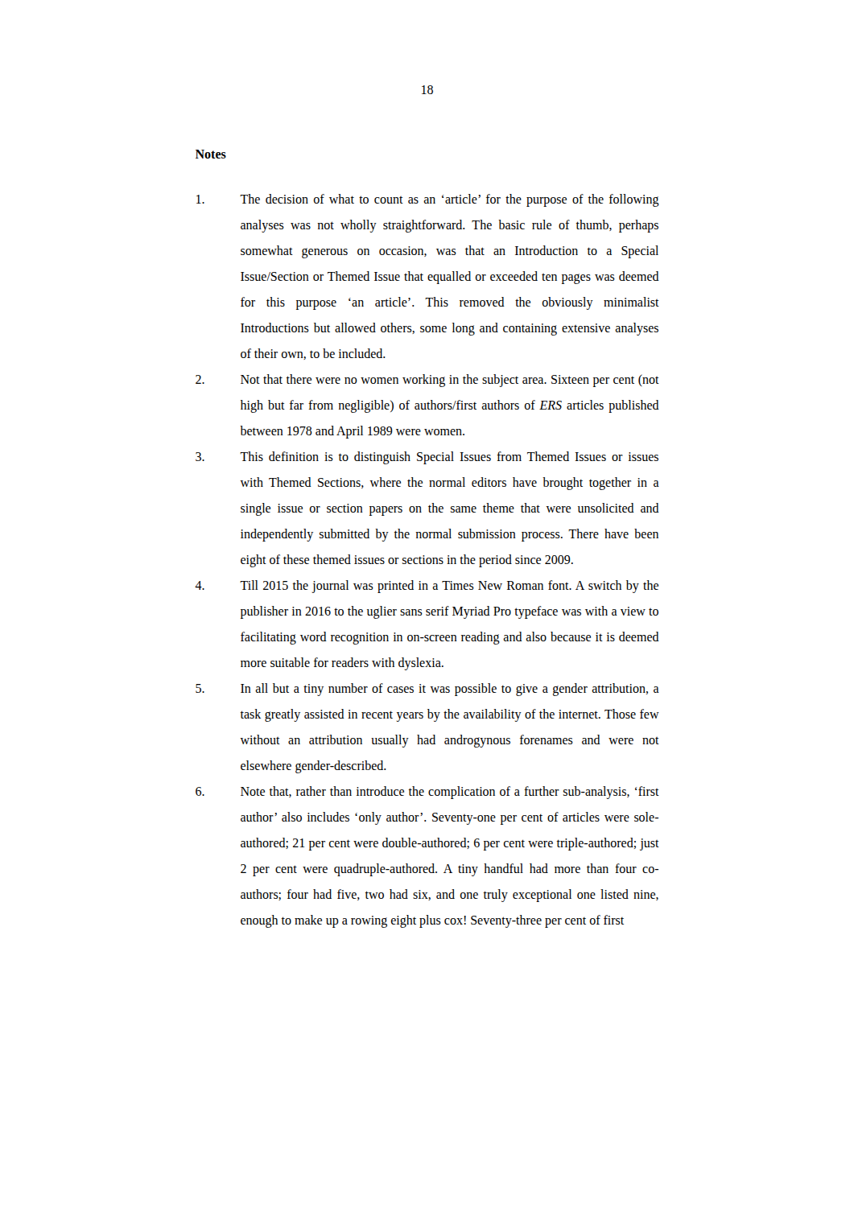18
Notes
The decision of what to count as an ‘article’ for the purpose of the following analyses was not wholly straightforward. The basic rule of thumb, perhaps somewhat generous on occasion, was that an Introduction to a Special Issue/Section or Themed Issue that equalled or exceeded ten pages was deemed for this purpose ‘an article’. This removed the obviously minimalist Introductions but allowed others, some long and containing extensive analyses of their own, to be included.
Not that there were no women working in the subject area. Sixteen per cent (not high but far from negligible) of authors/first authors of ERS articles published between 1978 and April 1989 were women.
This definition is to distinguish Special Issues from Themed Issues or issues with Themed Sections, where the normal editors have brought together in a single issue or section papers on the same theme that were unsolicited and independently submitted by the normal submission process. There have been eight of these themed issues or sections in the period since 2009.
Till 2015 the journal was printed in a Times New Roman font. A switch by the publisher in 2016 to the uglier sans serif Myriad Pro typeface was with a view to facilitating word recognition in on-screen reading and also because it is deemed more suitable for readers with dyslexia.
In all but a tiny number of cases it was possible to give a gender attribution, a task greatly assisted in recent years by the availability of the internet. Those few without an attribution usually had androgynous forenames and were not elsewhere gender-described.
Note that, rather than introduce the complication of a further sub-analysis, ‘first author’ also includes ‘only author’. Seventy-one per cent of articles were sole-authored; 21 per cent were double-authored; 6 per cent were triple-authored; just 2 per cent were quadruple-authored. A tiny handful had more than four co-authors; four had five, two had six, and one truly exceptional one listed nine, enough to make up a rowing eight plus cox! Seventy-three per cent of first